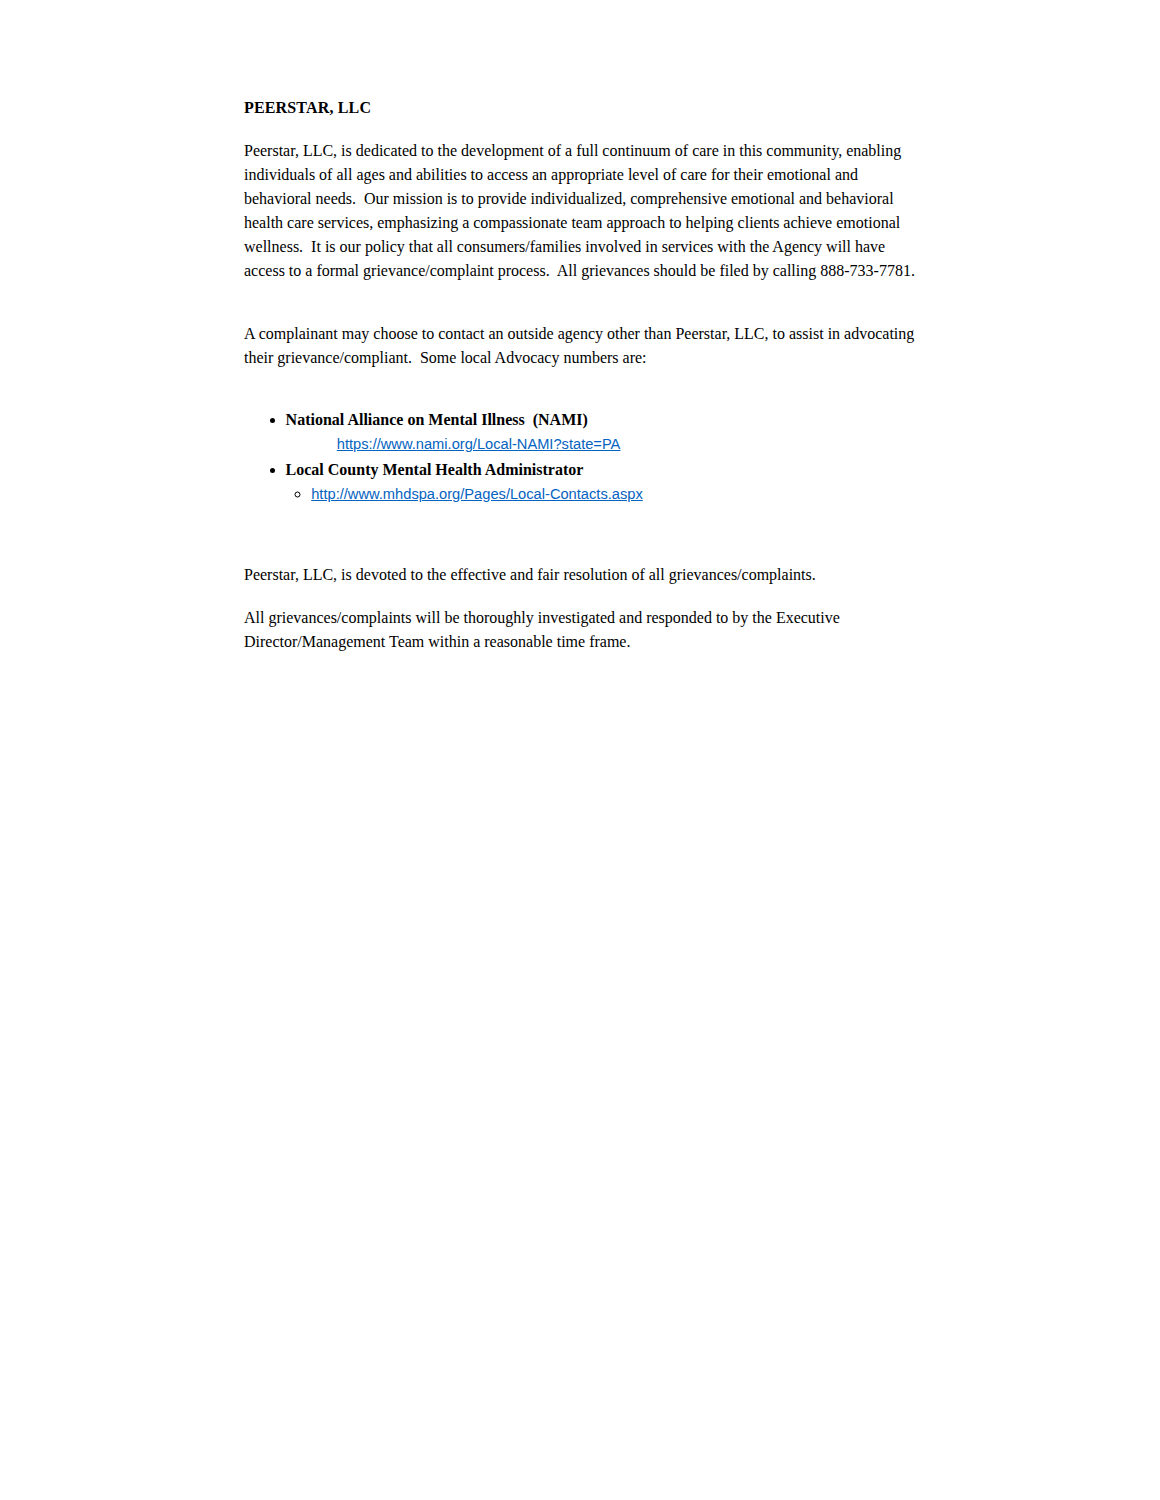PEERSTAR, LLC
Peerstar, LLC, is dedicated to the development of a full continuum of care in this community, enabling individuals of all ages and abilities to access an appropriate level of care for their emotional and behavioral needs. Our mission is to provide individualized, comprehensive emotional and behavioral health care services, emphasizing a compassionate team approach to helping clients achieve emotional wellness. It is our policy that all consumers/families involved in services with the Agency will have access to a formal grievance/complaint process. All grievances should be filed by calling 888-733-7781.
A complainant may choose to contact an outside agency other than Peerstar, LLC, to assist in advocating their grievance/compliant. Some local Advocacy numbers are:
National Alliance on Mental Illness (NAMI)
https://www.nami.org/Local-NAMI?state=PA
Local County Mental Health Administrator
http://www.mhdspa.org/Pages/Local-Contacts.aspx
Peerstar, LLC, is devoted to the effective and fair resolution of all grievances/complaints.
All grievances/complaints will be thoroughly investigated and responded to by the Executive Director/Management Team within a reasonable time frame.